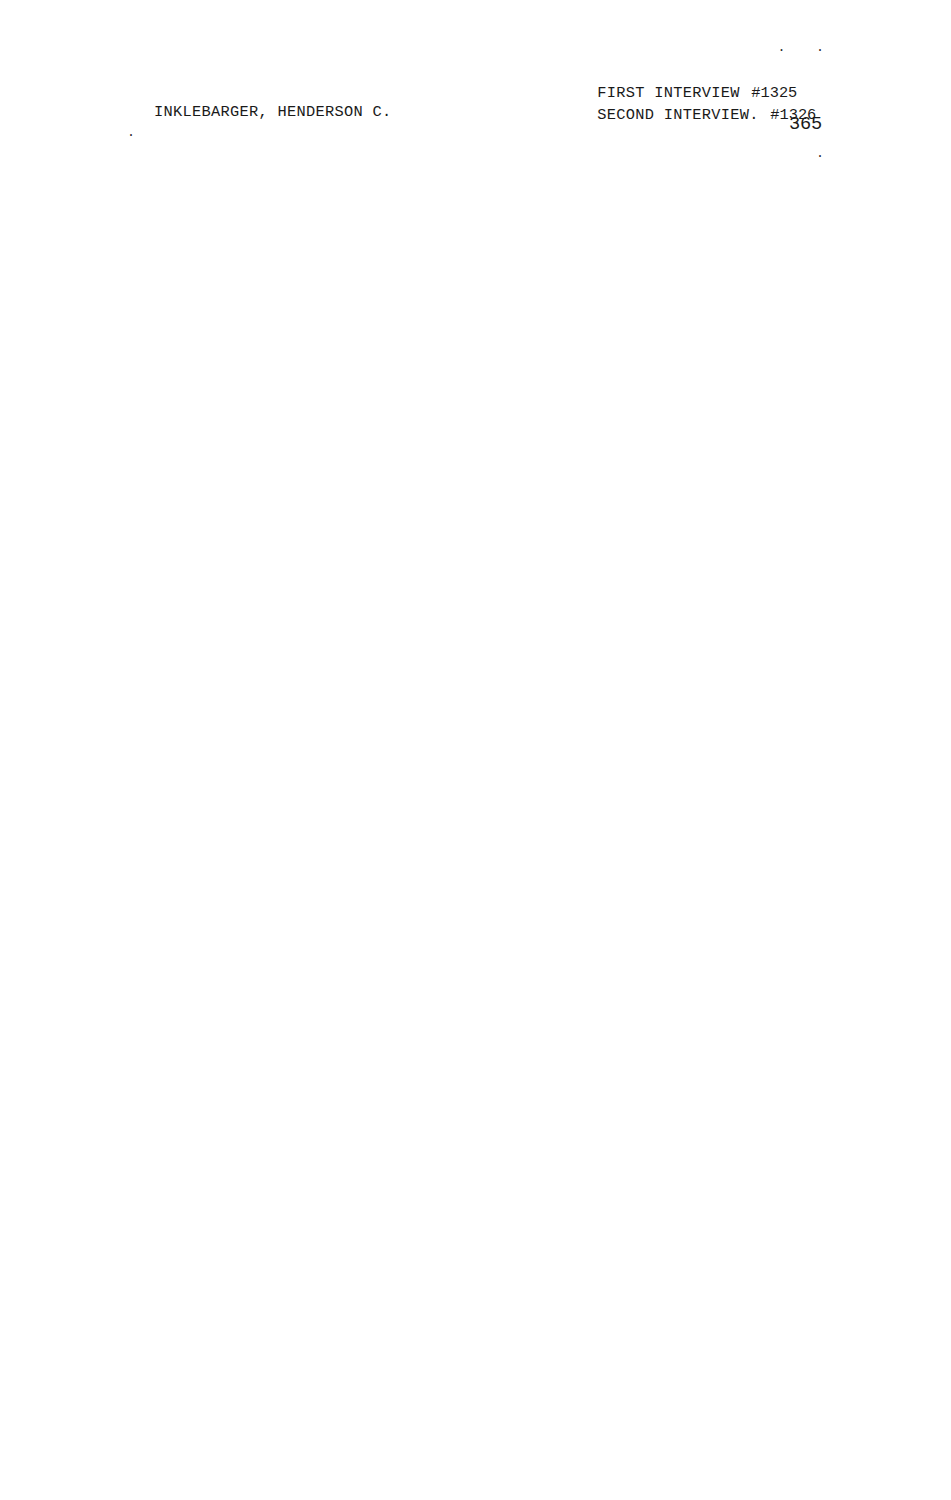. . . . .
INKLEBARGER, HENDERSON C.
FIRST INTERVIEW#1325 SECOND INTERVIEW.#1326 365